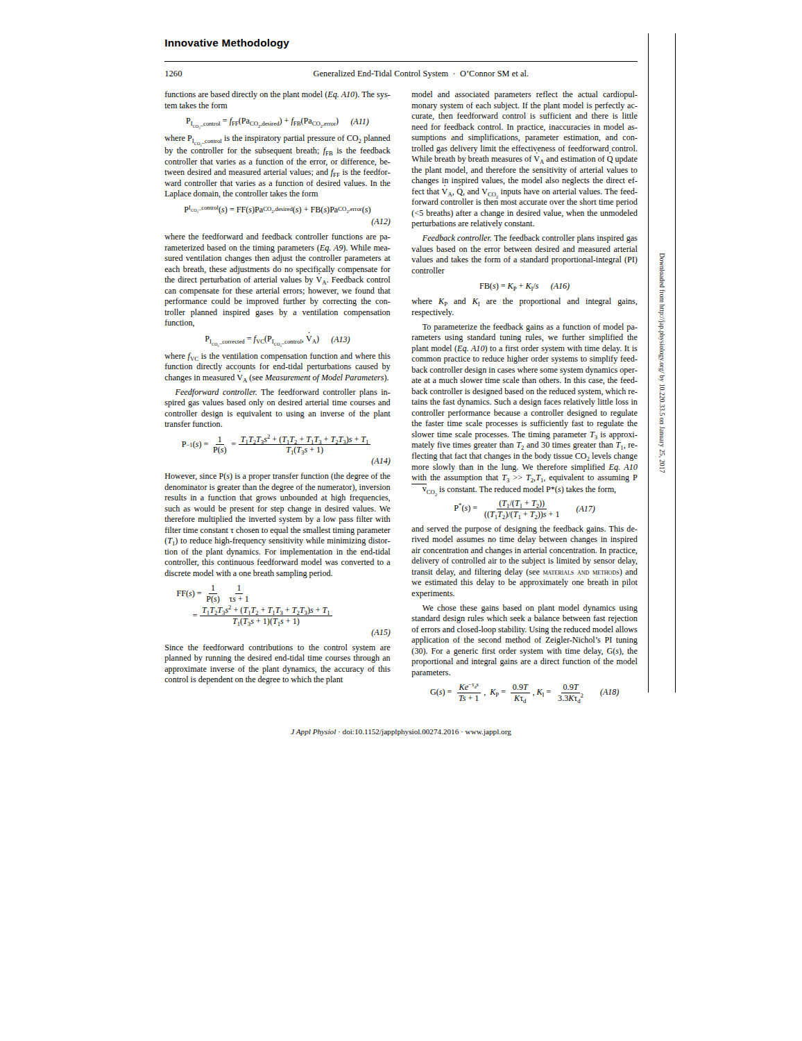Innovative Methodology
1260
Generalized End-Tidal Control System · O’Connor SM et al.
functions are based directly on the plant model (Eq. A10). The system takes the form
PICO2_control = fFF(PaCO2,desired) + fFB(PaCO2,error)
(A11)
where PICO2_control is the inspiratory partial pressure of CO2 planned by the controller for the subsequent breath; fFB is the feedback controller that varies as a function of the error, or difference, between desired and measured arterial values; and fFF is the feedforward controller that varies as a function of desired values. In the Laplace domain, the controller takes the form
PICO2_control(s) = FF(s)PaCO2,desired(s) + FB(s)PaCO2,error(s)
(A12)
where the feedforward and feedback controller functions are parameterized based on the timing parameters (Eq. A9). While measured ventilation changes then adjust the controller parameters at each breath, these adjustments do no specifically compensate for the direct perturbation of arterial values by VA. Feedback control can compensate for these arterial errors; however, we found that performance could be improved further by correcting the controller planned inspired gases by a ventilation compensation function,
PICO2_corrected = fVC(PICO2_control, VA)
(A13)
where fVC is the ventilation compensation function and where this function directly accounts for end-tidal perturbations caused by changes in measured VA (see Measurement of Model Parameters).
Feedforward controller. The feedforward controller plans inspired gas values based only on desired arterial time courses and controller design is equivalent to using an inverse of the plant transfer function.
P−1(s) = 1 P(s) = T1T2T3s2 + (T1T2 + T1T3 + T2T3)s + T1 T1(T3s + 1)
(A14)
However, since P(s) is a proper transfer function (the degree of the denominator is greater than the degree of the numerator), inversion results in a function that grows unbounded at high frequencies, such as would be present for step change in desired values. We therefore multiplied the inverted system by a low pass filter with filter time constant τ chosen to equal the smallest timing parameter (T1) to reduce high-frequency sensitivity while minimizing distortion of the plant dynamics. For implementation in the end-tidal controller, this continuous feedforward model was converted to a discrete model with a one breath sampling period.
FF(s) = 1 P(s) 1 τs + 1
= T1T2T3s2 + (T1T2 + T1T3 + T2T3)s + T1 T1(T3s + 1)(T1s + 1)
(A15)
Since the feedforward contributions to the control system are planned by running the desired end-tidal time courses through an approximate inverse of the plant dynamics, the accuracy of this control is dependent on the degree to which the plant
model and associated parameters reflect the actual cardiopulmonary system of each subject. If the plant model is perfectly accurate, then feedforward control is sufficient and there is little need for feedback control. In practice, inaccuracies in model assumptions and simplifications, parameter estimation, and controlled gas delivery limit the effectiveness of feedforward control. While breath by breath measures of VA and estimation of Q update the plant model, and therefore the sensitivity of arterial values to changes in inspired values, the model also neglects the direct effect that VA, Q, and VCO2 inputs have on arterial values. The feedforward controller is then most accurate over the short time period (<5 breaths) after a change in desired value, when the unmodeled perturbations are relatively constant.
Feedback controller. The feedback controller plans inspired gas values based on the error between desired and measured arterial values and takes the form of a standard proportional-integral (PI) controller
FB(s) = KP + KI/s
(A16)
where KP and KI are the proportional and integral gains, respectively.
To parameterize the feedback gains as a function of model parameters using standard tuning rules, we further simplified the plant model (Eq. A10) to a first order system with time delay. It is common practice to reduce higher order systems to simplify feedback controller design in cases where some system dynamics operate at a much slower time scale than others. In this case, the feedback controller is designed based on the reduced system, which retains the fast dynamics. Such a design faces relatively little loss in controller performance because a controller designed to regulate the faster time scale processes is sufficiently fast to regulate the slower time scale processes. The timing parameter T3 is approximately five times greater than T2 and 30 times greater than T1, reflecting that fact that changes in the body tissue CO2 levels change more slowly than in the lung. We therefore simplified Eq. A10 with the assumption that T3 >> T2,T1, equivalent to assuming PvCO2 is constant. The reduced model P*(s) takes the form,
P*(s) = (T1/(T1 + T2)) ((T1T2)/(T1 + T2))s + 1
(A17)
and served the purpose of designing the feedback gains. This derived model assumes no time delay between changes in inspired air concentration and changes in arterial concentration. In practice, delivery of controlled air to the subject is limited by sensor delay, transit delay, and filtering delay (see materials and methods) and we estimated this delay to be approximately one breath in pilot experiments.
We chose these gains based on plant model dynamics using standard design rules which seek a balance between fast rejection of errors and closed-loop stability. Using the reduced model allows application of the second method of Zeigler-Nichol’s PI tuning (30). For a generic first order system with time delay, G(s), the proportional and integral gains are a direct function of the model parameters.
G(s) = Ke−τds Ts + 1 , KP = 0.9T Kτd , KI = 0.9T 3.3Kτd2
(A18)
J Appl Physiol · doi:10.1152/japplphysiol.00274.2016 · www.jappl.org
Downloaded from http://jap.physiology.org/ by 10.220.33.5 on January 25, 2017